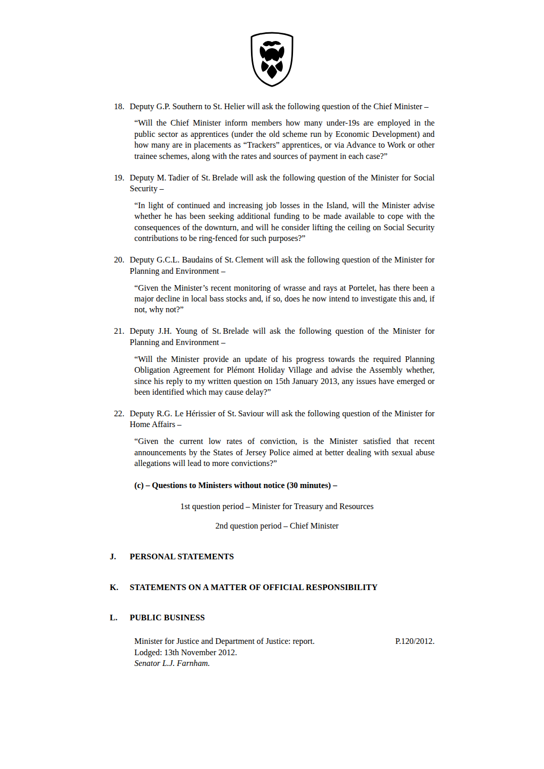18.
Deputy G.P. Southern to St. Helier will ask the following question of the Chief Minister –
“Will the Chief Minister inform members how many under-19s are employed in the public sector as apprentices (under the old scheme run by Economic Development) and how many are in placements as “Trackers” apprentices, or via Advance to Work or other trainee schemes, along with the rates and sources of payment in each case?”
19.
Deputy M. Tadier of St. Brelade will ask the following question of the Minister for Social Security –
“In light of continued and increasing job losses in the Island, will the Minister advise whether he has been seeking additional funding to be made available to cope with the consequences of the downturn, and will he consider lifting the ceiling on Social Security contributions to be ring-fenced for such purposes?”
20.
Deputy G.C.L. Baudains of St. Clement will ask the following question of the Minister for Planning and Environment –
“Given the Minister’s recent monitoring of wrasse and rays at Portelet, has there been a major decline in local bass stocks and, if so, does he now intend to investigate this and, if not, why not?”
21.
Deputy J.H. Young of St. Brelade will ask the following question of the Minister for Planning and Environment –
“Will the Minister provide an update of his progress towards the required Planning Obligation Agreement for Plémont Holiday Village and advise the Assembly whether, since his reply to my written question on 15th January 2013, any issues have emerged or been identified which may cause delay?”
22.
Deputy R.G. Le Hérissier of St. Saviour will ask the following question of the Minister for Home Affairs –
“Given the current low rates of conviction, is the Minister satisfied that recent announcements by the States of Jersey Police aimed at better dealing with sexual abuse allegations will lead to more convictions?”
(c) – Questions to Ministers without notice (30 minutes) –
1st question period – Minister for Treasury and Resources
2nd question period – Chief Minister
J.
PERSONAL STATEMENTS
K.
STATEMENTS ON A MATTER OF OFFICIAL RESPONSIBILITY
L.
PUBLIC BUSINESS
Minister for Justice and Department of Justice: report. P.120/2012.
Lodged: 13th November 2012.
Senator L.J. Farnham.